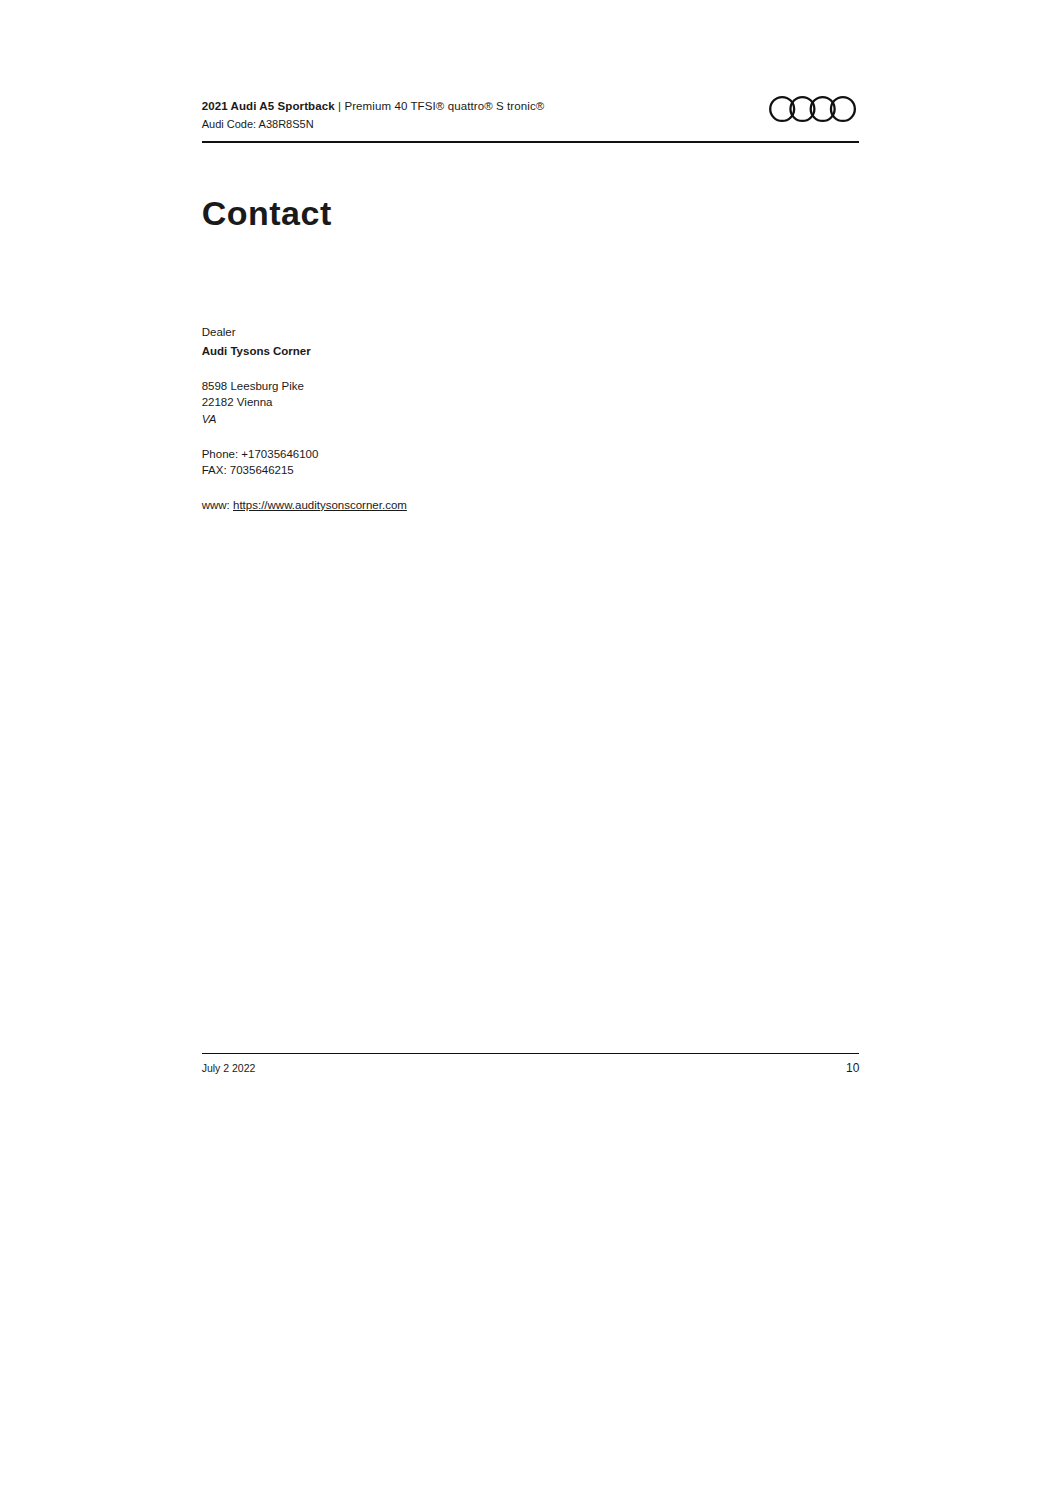2021 Audi A5 Sportback | Premium 40 TFSI® quattro® S tronic®
Audi Code: A38R8S5N
Contact
Dealer
Audi Tysons Corner
8598 Leesburg Pike 22182 Vienna VA
Phone: +17035646100 FAX: 7035646215
www: https://www.auditysonscorner.com
July 2 2022 10